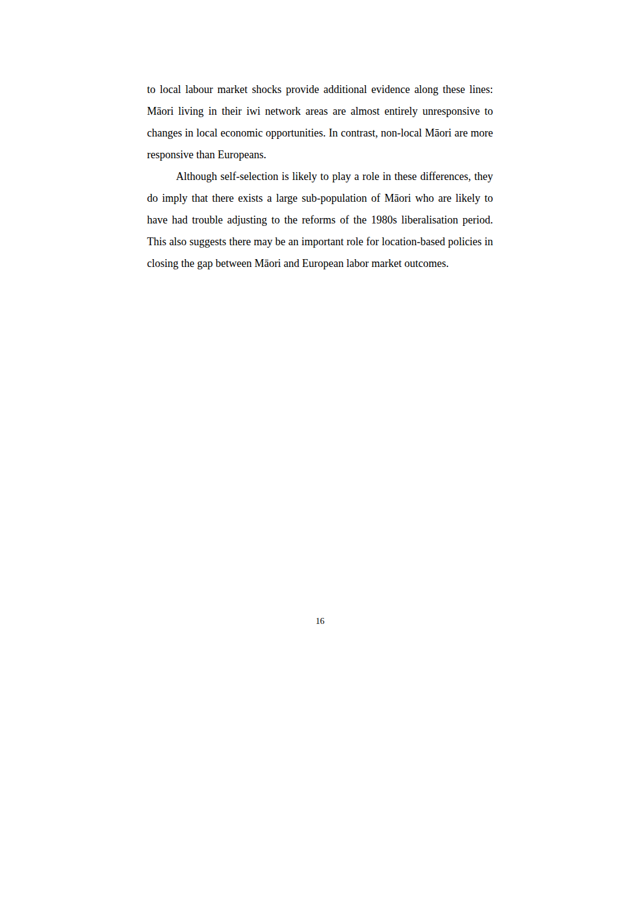to local labour market shocks provide additional evidence along these lines: Māori living in their iwi network areas are almost entirely unresponsive to changes in local economic opportunities. In contrast, non-local Māori are more responsive than Europeans.
Although self-selection is likely to play a role in these differences, they do imply that there exists a large sub-population of Māori who are likely to have had trouble adjusting to the reforms of the 1980s liberalisation period. This also suggests there may be an important role for location-based policies in closing the gap between Māori and European labor market outcomes.
16